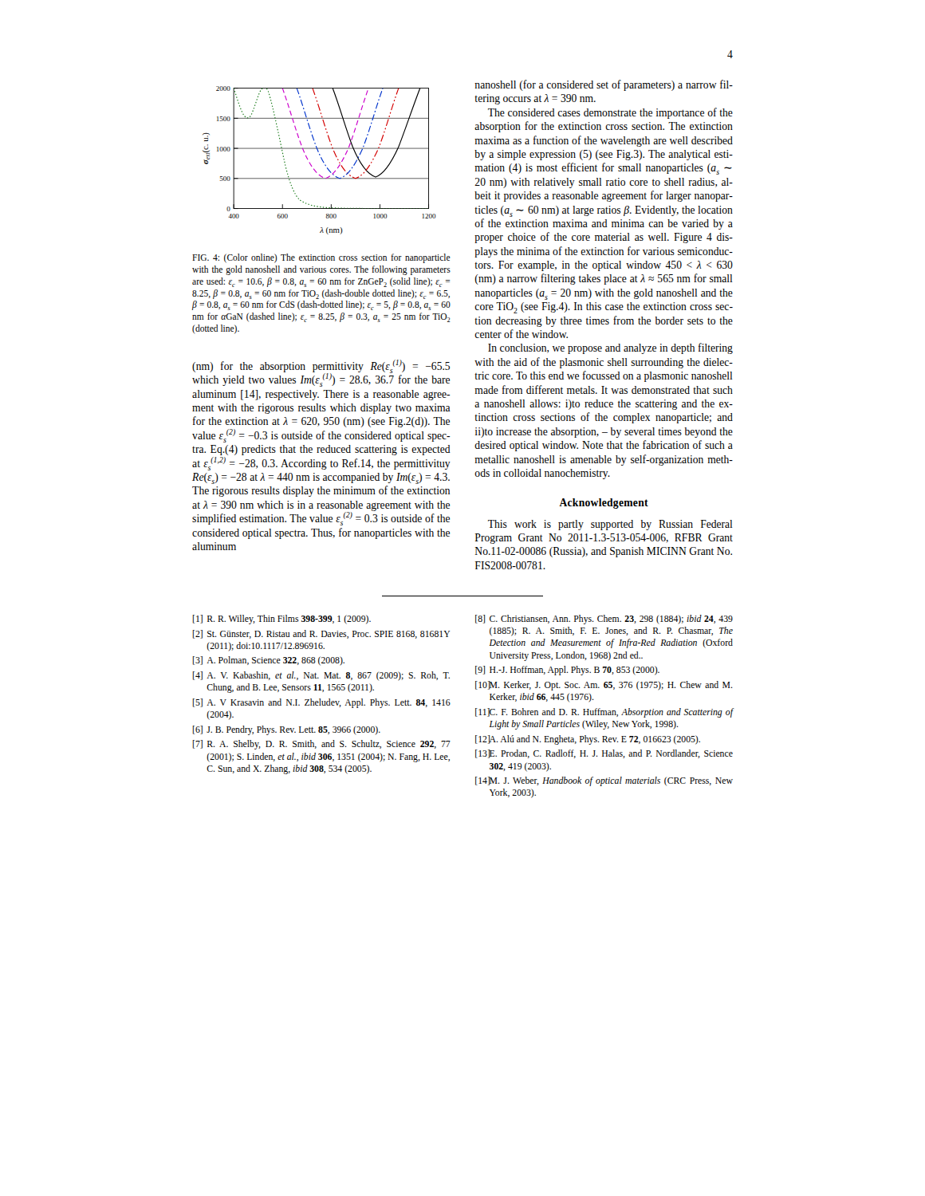4
0 500 1000 1500 2000 400 600 800 1000 1200 λ (nm) σext(c. u.)
FIG. 4: (Color online) The extinction cross section for nanoparticle with the gold nanoshell and various cores. The following parameters are used: εc = 10.6, β = 0.8, as = 60 nm for ZnGeP2 (solid line); εc = 8.25, β = 0.8, as = 60 nm for TiO2 (dash-double dotted line); εc = 6.5, β = 0.8, as = 60 nm for CdS (dash-dotted line); εc = 5, β = 0.8, as = 60 nm for α GaN (dashed line); εc = 8.25, β = 0.3, as = 25 nm for TiO2 (dotted line).
(nm) for the absorption permittivity Re(εs(1)) = −65.5 which yield two values Im(εs(1)) = 28.6, 36.7 for the bare aluminum [14], respectively. There is a reasonable agreement with the rigorous results which display two maxima for the extinction at λ = 620, 950 (nm) (see Fig.2(d)). The value εs(2) = −0.3 is outside of the considered optical spectra. Eq.(4) predicts that the reduced scattering is expected at εs(1,2) = −28, 0.3. According to Ref.14, the permittivituy Re(εs) = −28 at λ = 440 nm is accompanied by Im(εs) = 4.3. The rigorous results display the minimum of the extinction at λ = 390 nm which is in a reasonable agreement with the simplified estimation. The value εs(2) = 0.3 is outside of the considered optical spectra. Thus, for nanoparticles with the aluminum
nanoshell (for a considered set of parameters) a narrow filtering occurs at λ = 390 nm.
The considered cases demonstrate the importance of the absorption for the extinction cross section. The extinction maxima as a function of the wavelength are well described by a simple expression (5) (see Fig.3). The analytical estimation (4) is most efficient for small nanoparticles (as ∼ 20 nm) with relatively small ratio core to shell radius, albeit it provides a reasonable agreement for larger nanoparticles (as ∼ 60 nm) at large ratios β. Evidently, the location of the extinction maxima and minima can be varied by a proper choice of the core material as well. Figure 4 displays the minima of the extinction for various semiconductors. For example, in the optical window 450 < λ < 630 (nm) a narrow filtering takes place at λ ≈ 565 nm for small nanoparticles (as = 20 nm) with the gold nanoshell and the core TiO2 (see Fig.4). In this case the extinction cross section decreasing by three times from the border sets to the center of the window.
In conclusion, we propose and analyze in depth filtering with the aid of the plasmonic shell surrounding the dielectric core. To this end we focussed on a plasmonic nanoshell made from different metals. It was demonstrated that such a nanoshell allows: i)to reduce the scattering and the extinction cross sections of the complex nanoparticle; and ii)to increase the absorption, – by several times beyond the desired optical window. Note that the fabrication of such a metallic nanoshell is amenable by self-organization methods in colloidal nanochemistry.
Acknowledgement
This work is partly supported by Russian Federal Program Grant No 2011-1.3-513-054-006, RFBR Grant No.11-02-00086 (Russia), and Spanish MICINN Grant No. FIS2008-00781.
[1] R. R. Willey, Thin Films 398-399, 1 (2009).
[2] St. Günster, D. Ristau and R. Davies, Proc. SPIE 8168, 81681Y (2011); doi:10.1117/12.896916.
[3] A. Polman, Science 322, 868 (2008).
[4] A. V. Kabashin, et al., Nat. Mat. 8, 867 (2009); S. Roh, T. Chung, and B. Lee, Sensors 11, 1565 (2011).
[5] A. V Krasavin and N.I. Zheludev, Appl. Phys. Lett. 84, 1416 (2004).
[6] J. B. Pendry, Phys. Rev. Lett. 85, 3966 (2000).
[7] R. A. Shelby, D. R. Smith, and S. Schultz, Science 292, 77 (2001); S. Linden, et al., ibid 306, 1351 (2004); N. Fang, H. Lee, C. Sun, and X. Zhang, ibid 308, 534 (2005).
[8] C. Christiansen, Ann. Phys. Chem. 23, 298 (1884); ibid 24, 439 (1885); R. A. Smith, F. E. Jones, and R. P. Chasmar, The Detection and Measurement of Infra-Red Radiation (Oxford University Press, London, 1968) 2nd ed..
[9] H.-J. Hoffman, Appl. Phys. B 70, 853 (2000).
[10] M. Kerker, J. Opt. Soc. Am. 65, 376 (1975); H. Chew and M. Kerker, ibid 66, 445 (1976).
[11] C. F. Bohren and D. R. Huffman, Absorption and Scattering of Light by Small Particles (Wiley, New York, 1998).
[12] A. Alú and N. Engheta, Phys. Rev. E 72, 016623 (2005).
[13] E. Prodan, C. Radloff, H. J. Halas, and P. Nordlander, Science 302, 419 (2003).
[14] M. J. Weber, Handbook of optical materials (CRC Press, New York, 2003).